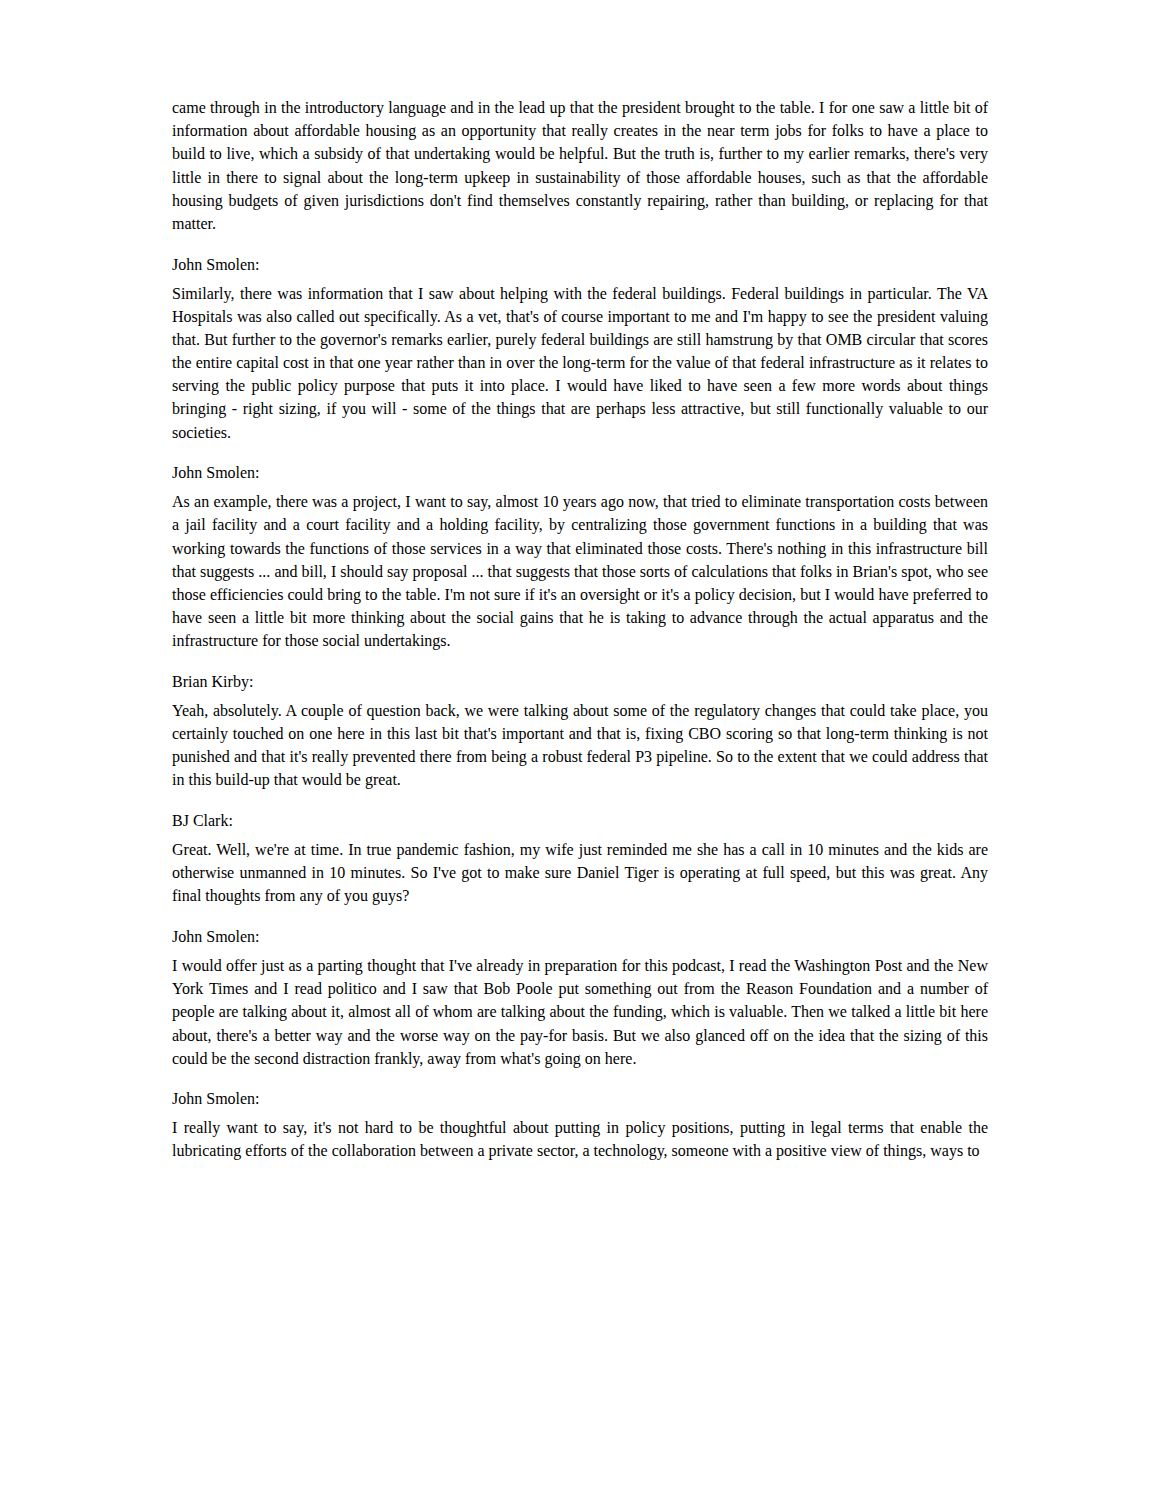came through in the introductory language and in the lead up that the president brought to the table. I for one saw a little bit of information about affordable housing as an opportunity that really creates in the near term jobs for folks to have a place to build to live, which a subsidy of that undertaking would be helpful. But the truth is, further to my earlier remarks, there's very little in there to signal about the long-term upkeep in sustainability of those affordable houses, such as that the affordable housing budgets of given jurisdictions don't find themselves constantly repairing, rather than building, or replacing for that matter.
John Smolen:
Similarly, there was information that I saw about helping with the federal buildings. Federal buildings in particular. The VA Hospitals was also called out specifically. As a vet, that's of course important to me and I'm happy to see the president valuing that. But further to the governor's remarks earlier, purely federal buildings are still hamstrung by that OMB circular that scores the entire capital cost in that one year rather than in over the long-term for the value of that federal infrastructure as it relates to serving the public policy purpose that puts it into place. I would have liked to have seen a few more words about things bringing - right sizing, if you will - some of the things that are perhaps less attractive, but still functionally valuable to our societies.
John Smolen:
As an example, there was a project, I want to say, almost 10 years ago now, that tried to eliminate transportation costs between a jail facility and a court facility and a holding facility, by centralizing those government functions in a building that was working towards the functions of those services in a way that eliminated those costs. There's nothing in this infrastructure bill that suggests ... and bill, I should say proposal ... that suggests that those sorts of calculations that folks in Brian's spot, who see those efficiencies could bring to the table. I'm not sure if it's an oversight or it's a policy decision, but I would have preferred to have seen a little bit more thinking about the social gains that he is taking to advance through the actual apparatus and the infrastructure for those social undertakings.
Brian Kirby:
Yeah, absolutely. A couple of question back, we were talking about some of the regulatory changes that could take place, you certainly touched on one here in this last bit that's important and that is, fixing CBO scoring so that long-term thinking is not punished and that it's really prevented there from being a robust federal P3 pipeline. So to the extent that we could address that in this build-up that would be great.
BJ Clark:
Great. Well, we're at time. In true pandemic fashion, my wife just reminded me she has a call in 10 minutes and the kids are otherwise unmanned in 10 minutes. So I've got to make sure Daniel Tiger is operating at full speed, but this was great. Any final thoughts from any of you guys?
John Smolen:
I would offer just as a parting thought that I've already in preparation for this podcast, I read the Washington Post and the New York Times and I read politico and I saw that Bob Poole put something out from the Reason Foundation and a number of people are talking about it, almost all of whom are talking about the funding, which is valuable. Then we talked a little bit here about, there's a better way and the worse way on the pay-for basis. But we also glanced off on the idea that the sizing of this could be the second distraction frankly, away from what's going on here.
John Smolen:
I really want to say, it's not hard to be thoughtful about putting in policy positions, putting in legal terms that enable the lubricating efforts of the collaboration between a private sector, a technology, someone with a positive view of things, ways to